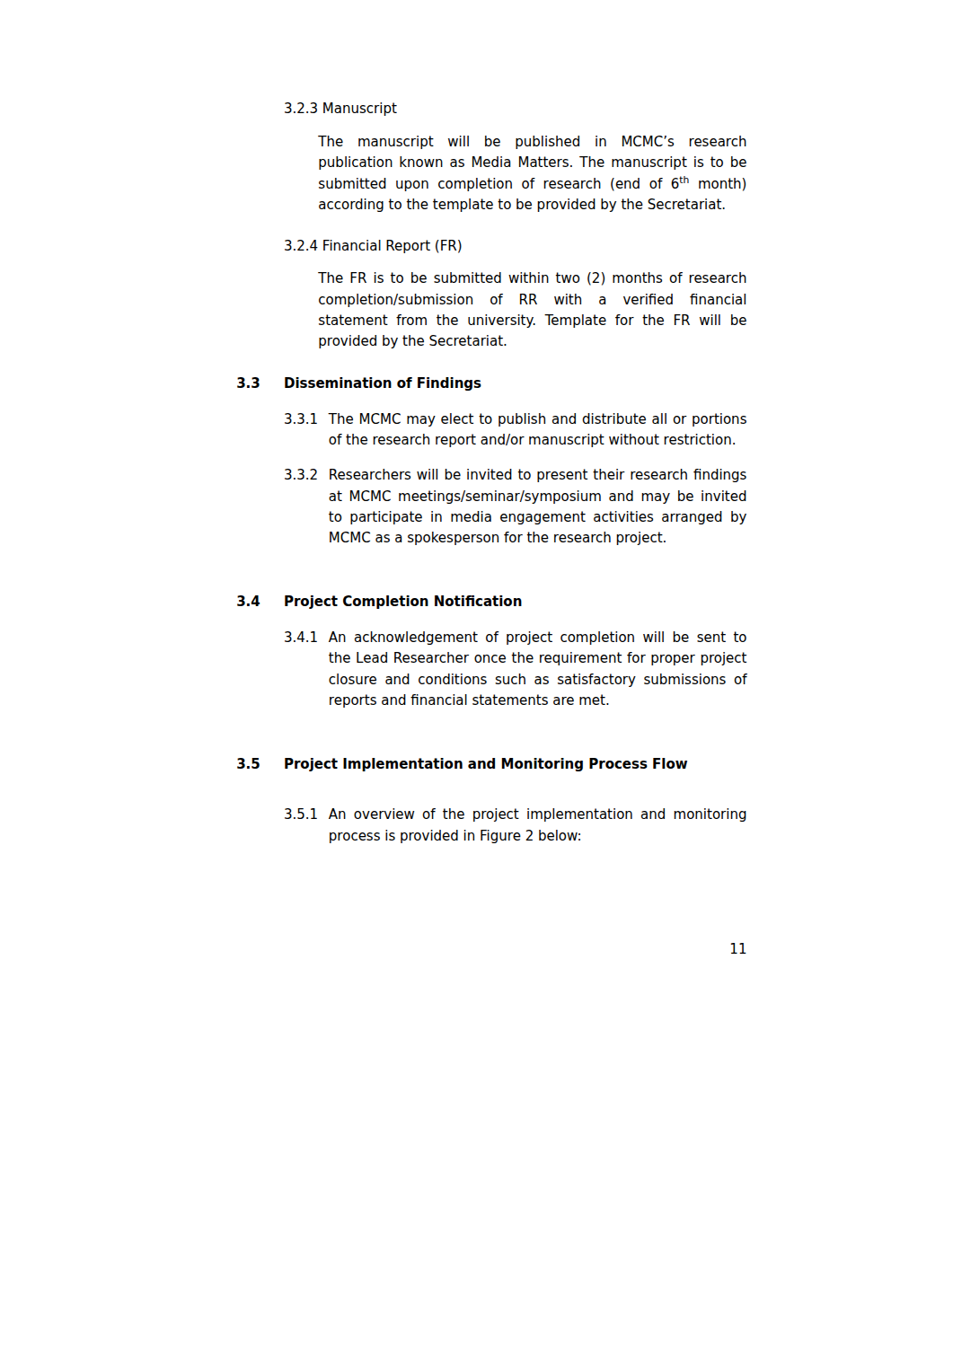3.2.3 Manuscript
The manuscript will be published in MCMC’s research publication known as Media Matters. The manuscript is to be submitted upon completion of research (end of 6th month) according to the template to be provided by the Secretariat.
3.2.4 Financial Report (FR)
The FR is to be submitted within two (2) months of research completion/submission of RR with a verified financial statement from the university. Template for the FR will be provided by the Secretariat.
3.3 Dissemination of Findings
3.3.1 The MCMC may elect to publish and distribute all or portions of the research report and/or manuscript without restriction.
3.3.2 Researchers will be invited to present their research findings at MCMC meetings/seminar/symposium and may be invited to participate in media engagement activities arranged by MCMC as a spokesperson for the research project.
3.4 Project Completion Notification
3.4.1 An acknowledgement of project completion will be sent to the Lead Researcher once the requirement for proper project closure and conditions such as satisfactory submissions of reports and financial statements are met.
3.5 Project Implementation and Monitoring Process Flow
3.5.1 An overview of the project implementation and monitoring process is provided in Figure 2 below:
11